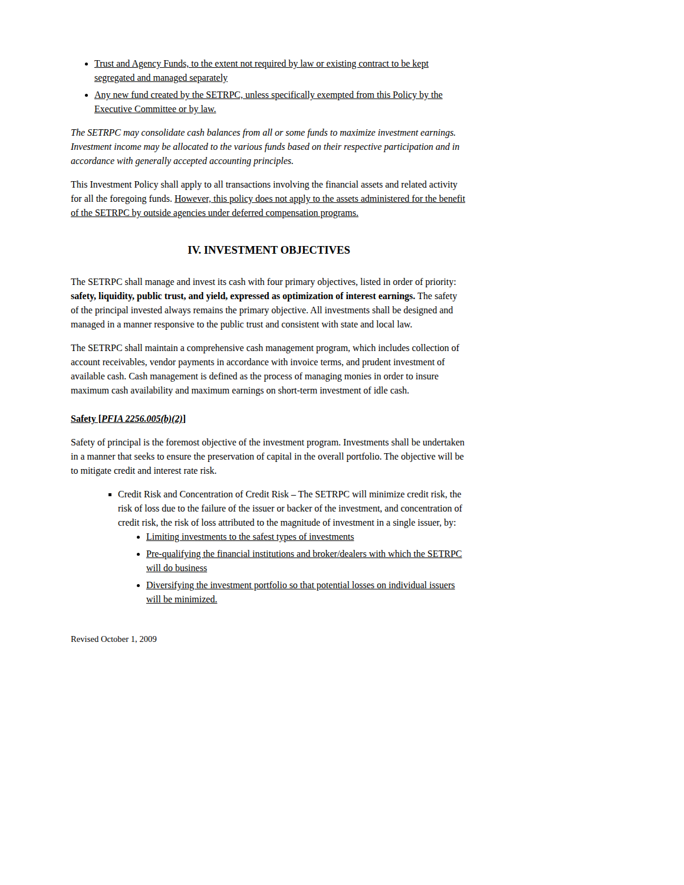Trust and Agency Funds, to the extent not required by law or existing contract to be kept segregated and managed separately
Any new fund created by the SETRPC, unless specifically exempted from this Policy by the Executive Committee or by law.
The SETRPC may consolidate cash balances from all or some funds to maximize investment earnings. Investment income may be allocated to the various funds based on their respective participation and in accordance with generally accepted accounting principles.
This Investment Policy shall apply to all transactions involving the financial assets and related activity for all the foregoing funds. However, this policy does not apply to the assets administered for the benefit of the SETRPC by outside agencies under deferred compensation programs.
IV. INVESTMENT OBJECTIVES
The SETRPC shall manage and invest its cash with four primary objectives, listed in order of priority: safety, liquidity, public trust, and yield, expressed as optimization of interest earnings. The safety of the principal invested always remains the primary objective. All investments shall be designed and managed in a manner responsive to the public trust and consistent with state and local law.
The SETRPC shall maintain a comprehensive cash management program, which includes collection of account receivables, vendor payments in accordance with invoice terms, and prudent investment of available cash. Cash management is defined as the process of managing monies in order to insure maximum cash availability and maximum earnings on short-term investment of idle cash.
Safety [PFIA 2256.005(b)(2)]
Safety of principal is the foremost objective of the investment program. Investments shall be undertaken in a manner that seeks to ensure the preservation of capital in the overall portfolio. The objective will be to mitigate credit and interest rate risk.
Credit Risk and Concentration of Credit Risk – The SETRPC will minimize credit risk, the risk of loss due to the failure of the issuer or backer of the investment, and concentration of credit risk, the risk of loss attributed to the magnitude of investment in a single issuer, by:
Limiting investments to the safest types of investments
Pre-qualifying the financial institutions and broker/dealers with which the SETRPC will do business
Diversifying the investment portfolio so that potential losses on individual issuers will be minimized.
Revised October 1, 2009